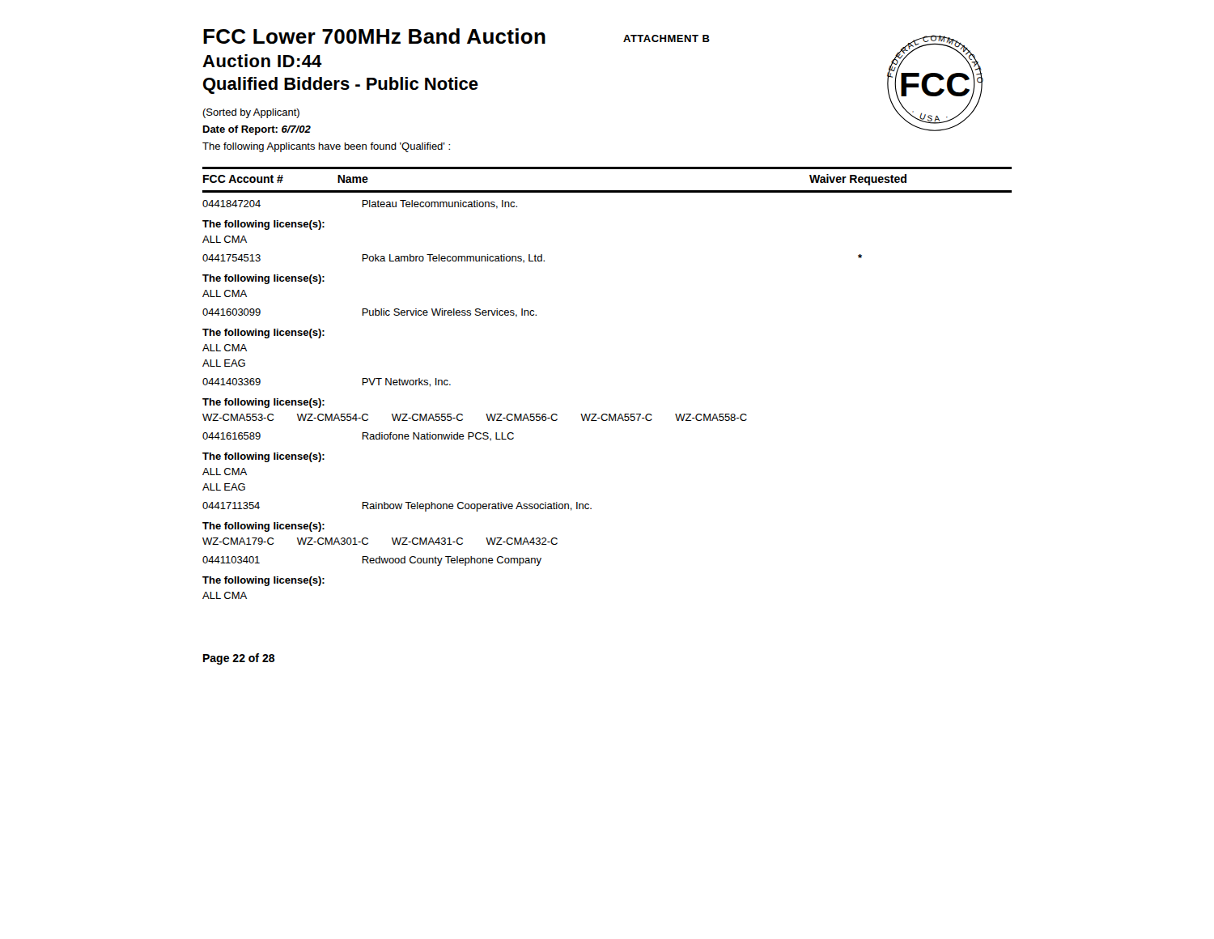ATTACHMENT B
FEDERAL COMMUNICATIONS COMMISSION · USA · FCC
FCC Lower 700MHz Band Auction
Auction ID: 44
Qualified Bidders - Public Notice
(Sorted by Applicant)
Date of Report: 6/7/02
The following Applicants have been found 'Qualified' :
| FCC Account # | Name | Waiver Requested |
| --- | --- | --- |
| 0441847204 | Plateau Telecommunications, Inc. | |
| The following license(s): |
| ALL CMA |
| 0441754513 | Poka Lambro Telecommunications, Ltd. | * |
| The following license(s): |
| ALL CMA |
| 0441603099 | Public Service Wireless Services, Inc. | |
| The following license(s): |
| ALL CMA |
| ALL EAG |
| 0441403369 | PVT Networks, Inc. | |
| The following license(s): |
| WZ-CMA553-C WZ-CMA554-C WZ-CMA555-C WZ-CMA556-C WZ-CMA557-C WZ-CMA558-C |
| 0441616589 | Radiofone Nationwide PCS, LLC | |
| The following license(s): |
| ALL CMA |
| ALL EAG |
| 0441711354 | Rainbow Telephone Cooperative Association, Inc. | |
| The following license(s): |
| WZ-CMA179-C WZ-CMA301-C WZ-CMA431-C WZ-CMA432-C |
| 0441103401 | Redwood County Telephone Company | |
| The following license(s): |
| ALL CMA |
Page 22 of 28